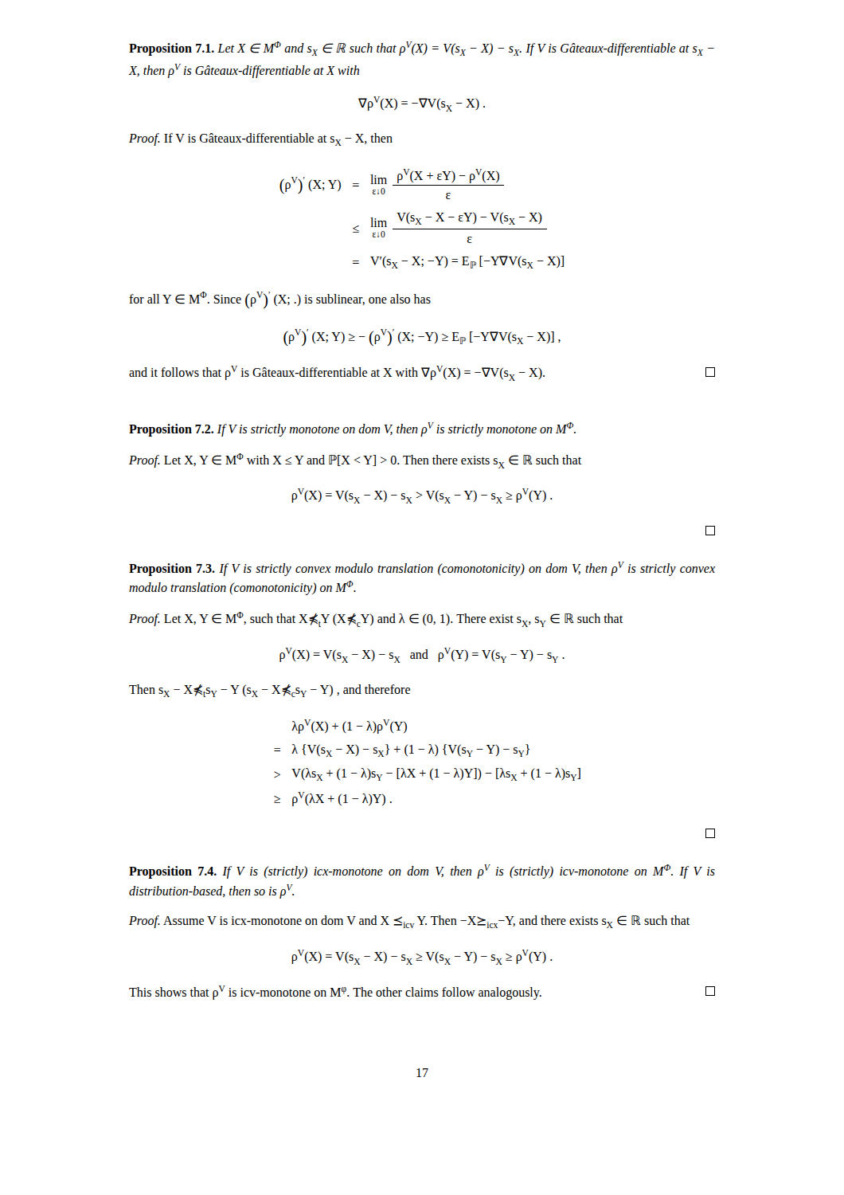Proposition 7.1. Let X ∈ MΦ and sX ∈ ℝ such that ρV(X) = V(sX − X) − sX. If V is Gâteaux-differentiable at sX − X, then ρV is Gâteaux-differentiable at X with
∇ρV(X) = −∇V(sX − X) .
Proof. If V is Gâteaux-differentiable at sX − X, then
| ( ρ V ) ′ (X; Y) | = | lim ε↓0 ρ V (X + εY) − ρ V (X) ε |
| | ≤ | lim ε↓0 V(s X − X − εY) − V(s X − X) ε |
| | = | V′(s X − X; −Y) = E ℙ [−Y∇V(s X − X)] |
for all Y ∈ MΦ. Since (ρV)′ (X; .) is sublinear, one also has
(ρV)′ (X; Y) ≥ − (ρV)′ (X; −Y) ≥ Eℙ [−Y∇V(sX − X)] ,
and it follows that ρV is Gâteaux-differentiable at X with ∇ρV(X) = −∇V(sX − X).
Proposition 7.2. If V is strictly monotone on dom V, then ρV is strictly monotone on MΦ.
Proof. Let X, Y ∈ MΦ with X ≤ Y and ℙ[X < Y] > 0. Then there exists sX ∈ ℝ such that
ρV(X) = V(sX − X) − sX > V(sX − Y) − sX ≥ ρV(Y) .
Proposition 7.3. If V is strictly convex modulo translation (comonotonicity) on dom V, then ρV is strictly convex modulo translation (comonotonicity) on MΦ.
Proof. Let X, Y ∈ MΦ, such that X⋠tY (X⋠cY) and λ ∈ (0, 1). There exist sX, sY ∈ ℝ such that
ρV(X) = V(sX − X) − sX and ρV(Y) = V(sY − Y) − sY .
Then sX − X⋠tsY − Y (sX − X⋠csY − Y) , and therefore
| | | λρ V (X) + (1 − λ)ρ V (Y) |
| | = | λ {V(s X − X) − s X } + (1 − λ) {V(s Y − Y) − s Y } |
| | > | V(λs X + (1 − λ)s Y − [λX + (1 − λ)Y]) − [λs X + (1 − λ)s Y ] |
| | ≥ | ρ V (λX + (1 − λ)Y) . |
Proposition 7.4. If V is (strictly) icx-monotone on dom V, then ρV is (strictly) icv-monotone on MΦ. If V is distribution-based, then so is ρV.
Proof. Assume V is icx-monotone on dom V and X ⪯icv Y. Then −X⪰icx−Y, and there exists sX ∈ ℝ such that
ρV(X) = V(sX − X) − sX ≥ V(sX − Y) − sX ≥ ρV(Y) .
This shows that ρV is icv-monotone on Mφ. The other claims follow analogously.
17